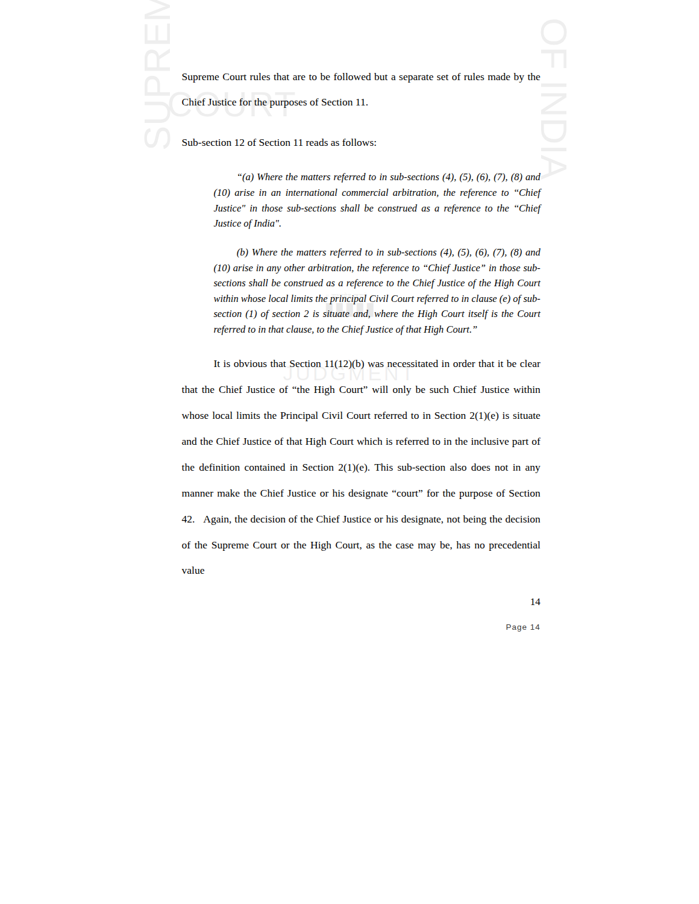COURT
SUPREME
OF INDIA
॥ सत्यमेव जयते ॥
▮▮▮▮▮
JUDGMENT
Supreme Court rules that are to be followed but a separate set of rules made by the Chief Justice for the purposes of Section 11.
Sub-section 12 of Section 11 reads as follows:
“(a) Where the matters referred to in sub-sections (4), (5), (6), (7), (8) and (10) arise in an international commercial arbitration, the reference to ‘‘Chief Justice" in those sub-sections shall be construed as a reference to the ‘‘Chief Justice of India".
(b) Where the matters referred to in sub-sections (4), (5), (6), (7), (8) and (10) arise in any other arbitration, the reference to “Chief Justice” in those sub-sections shall be construed as a reference to the Chief Justice of the High Court within whose local limits the principal Civil Court referred to in clause (e) of sub-section (1) of section 2 is situate and, where the High Court itself is the Court referred to in that clause, to the Chief Justice of that High Court.”
It is obvious that Section 11(12)(b) was necessitated in order that it be clear that the Chief Justice of “the High Court” will only be such Chief Justice within whose local limits the Principal Civil Court referred to in Section 2(1)(e) is situate and the Chief Justice of that High Court which is referred to in the inclusive part of the definition contained in Section 2(1)(e). This sub-section also does not in any manner make the Chief Justice or his designate “court” for the purpose of Section 42. Again, the decision of the Chief Justice or his designate, not being the decision of the Supreme Court or the High Court, as the case may be, has no precedential value
14
Page 14